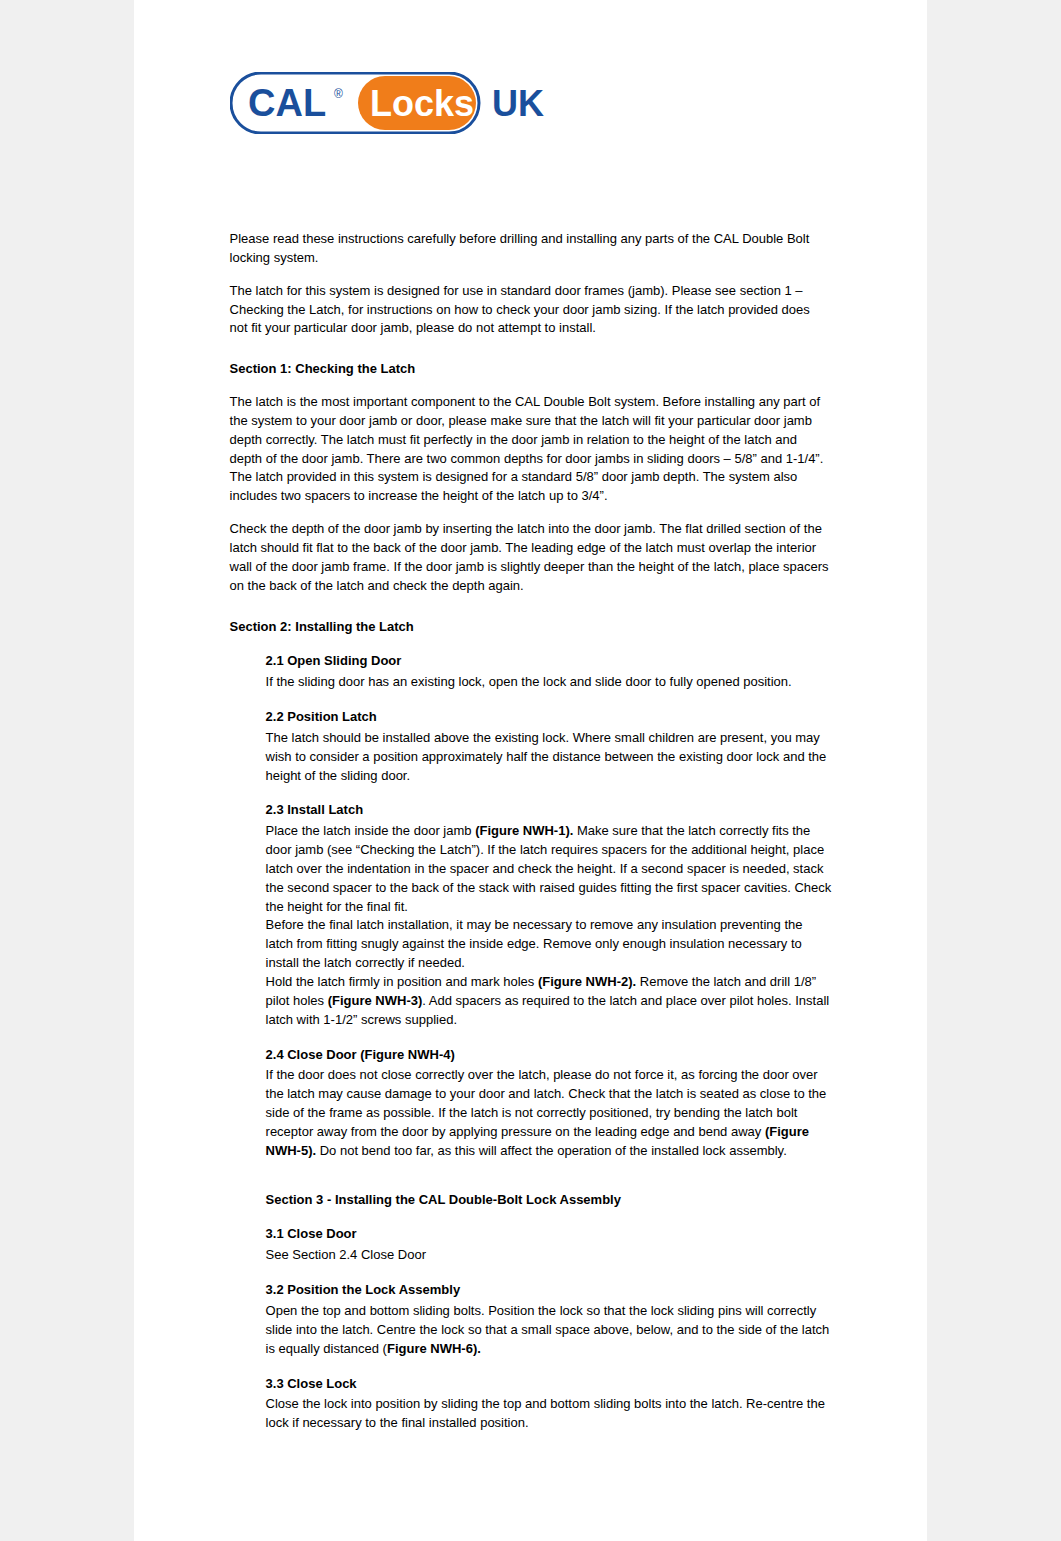CAL ® Locks UK
Please read these instructions carefully before drilling and installing any parts of the CAL Double Bolt locking system.
The latch for this system is designed for use in standard door frames (jamb). Please see section 1 – Checking the Latch, for instructions on how to check your door jamb sizing. If the latch provided does not fit your particular door jamb, please do not attempt to install.
Section 1: Checking the Latch
The latch is the most important component to the CAL Double Bolt system. Before installing any part of the system to your door jamb or door, please make sure that the latch will fit your particular door jamb depth correctly. The latch must fit perfectly in the door jamb in relation to the height of the latch and depth of the door jamb. There are two common depths for door jambs in sliding doors – 5/8” and 1-1/4”. The latch provided in this system is designed for a standard 5/8” door jamb depth. The system also includes two spacers to increase the height of the latch up to 3/4”.
Check the depth of the door jamb by inserting the latch into the door jamb. The flat drilled section of the latch should fit flat to the back of the door jamb. The leading edge of the latch must overlap the interior wall of the door jamb frame. If the door jamb is slightly deeper than the height of the latch, place spacers on the back of the latch and check the depth again.
Section 2: Installing the Latch
2.1 Open Sliding Door
If the sliding door has an existing lock, open the lock and slide door to fully opened position.
2.2 Position Latch
The latch should be installed above the existing lock. Where small children are present, you may wish to consider a position approximately half the distance between the existing door lock and the height of the sliding door.
2.3 Install Latch
Place the latch inside the door jamb (Figure NWH-1). Make sure that the latch correctly fits the door jamb (see “Checking the Latch”). If the latch requires spacers for the additional height, place latch over the indentation in the spacer and check the height. If a second spacer is needed, stack the second spacer to the back of the stack with raised guides fitting the first spacer cavities. Check the height for the final fit.
Before the final latch installation, it may be necessary to remove any insulation preventing the latch from fitting snugly against the inside edge. Remove only enough insulation necessary to install the latch correctly if needed.
Hold the latch firmly in position and mark holes (Figure NWH-2). Remove the latch and drill 1/8” pilot holes (Figure NWH-3). Add spacers as required to the latch and place over pilot holes. Install latch with 1-1/2” screws supplied.
2.4 Close Door (Figure NWH-4)
If the door does not close correctly over the latch, please do not force it, as forcing the door over the latch may cause damage to your door and latch. Check that the latch is seated as close to the side of the frame as possible. If the latch is not correctly positioned, try bending the latch bolt receptor away from the door by applying pressure on the leading edge and bend away (Figure NWH-5). Do not bend too far, as this will affect the operation of the installed lock assembly.
Section 3 - Installing the CAL Double-Bolt Lock Assembly
3.1 Close Door
See Section 2.4 Close Door
3.2 Position the Lock Assembly
Open the top and bottom sliding bolts. Position the lock so that the lock sliding pins will correctly slide into the latch. Centre the lock so that a small space above, below, and to the side of the latch is equally distanced (Figure NWH-6).
3.3 Close Lock
Close the lock into position by sliding the top and bottom sliding bolts into the latch. Re-centre the lock if necessary to the final installed position.